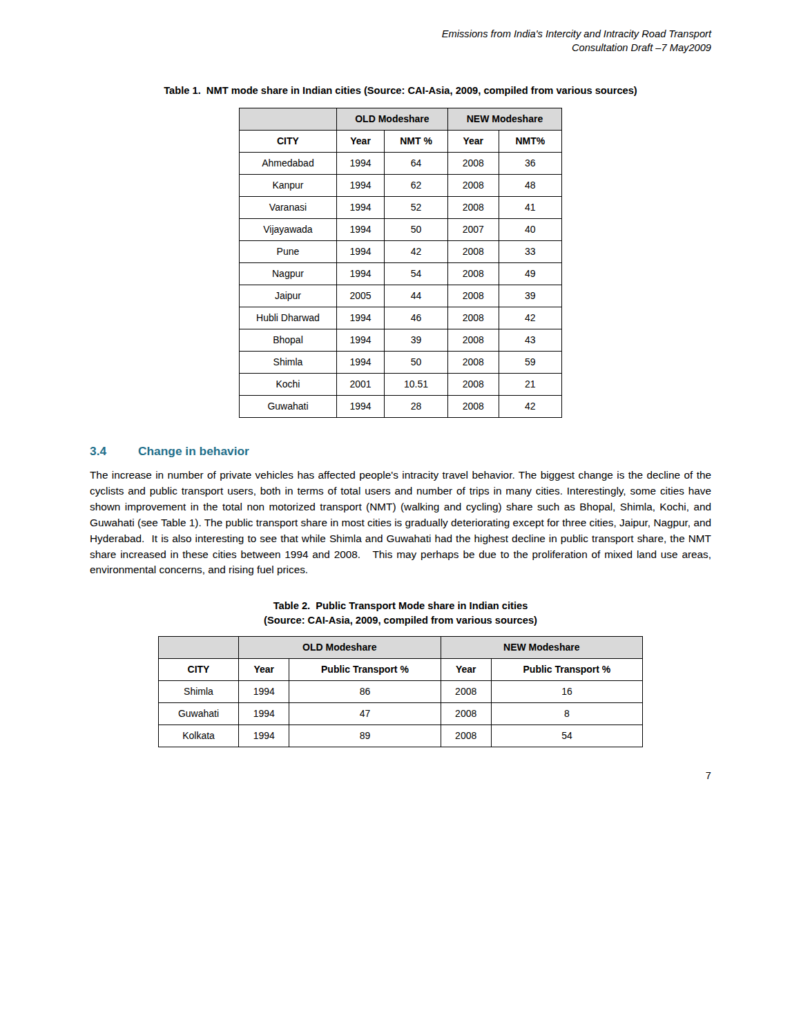Emissions from India's Intercity and Intracity Road Transport
Consultation Draft –7 May2009
Table 1. NMT mode share in Indian cities (Source: CAI-Asia, 2009, compiled from various sources)
| | OLD Modeshare | NEW Modeshare |
| CITY | Year | NMT % | Year | NMT% |
| Ahmedabad | 1994 | 64 | 2008 | 36 |
| Kanpur | 1994 | 62 | 2008 | 48 |
| Varanasi | 1994 | 52 | 2008 | 41 |
| Vijayawada | 1994 | 50 | 2007 | 40 |
| Pune | 1994 | 42 | 2008 | 33 |
| Nagpur | 1994 | 54 | 2008 | 49 |
| Jaipur | 2005 | 44 | 2008 | 39 |
| Hubli Dharwad | 1994 | 46 | 2008 | 42 |
| Bhopal | 1994 | 39 | 2008 | 43 |
| Shimla | 1994 | 50 | 2008 | 59 |
| Kochi | 2001 | 10.51 | 2008 | 21 |
| Guwahati | 1994 | 28 | 2008 | 42 |
3.4 Change in behavior
The increase in number of private vehicles has affected people's intracity travel behavior. The biggest change is the decline of the cyclists and public transport users, both in terms of total users and number of trips in many cities. Interestingly, some cities have shown improvement in the total non motorized transport (NMT) (walking and cycling) share such as Bhopal, Shimla, Kochi, and Guwahati (see Table 1). The public transport share in most cities is gradually deteriorating except for three cities, Jaipur, Nagpur, and Hyderabad. It is also interesting to see that while Shimla and Guwahati had the highest decline in public transport share, the NMT share increased in these cities between 1994 and 2008. This may perhaps be due to the proliferation of mixed land use areas, environmental concerns, and rising fuel prices.
Table 2. Public Transport Mode share in Indian cities
(Source: CAI-Asia, 2009, compiled from various sources)
| | OLD Modeshare | NEW Modeshare |
| CITY | Year | Public Transport % | Year | Public Transport % |
| Shimla | 1994 | 86 | 2008 | 16 |
| Guwahati | 1994 | 47 | 2008 | 8 |
| Kolkata | 1994 | 89 | 2008 | 54 |
7